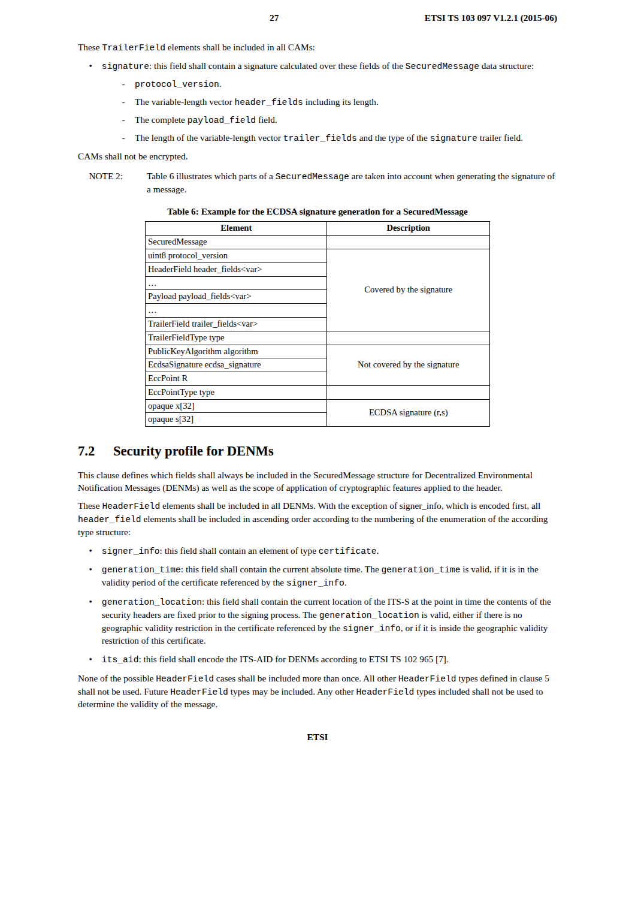27 ETSI TS 103 097 V1.2.1 (2015-06)
These TrailerField elements shall be included in all CAMs:
signature: this field shall contain a signature calculated over these fields of the SecuredMessage data structure:
protocol_version.
The variable-length vector header_fields including its length.
The complete payload_field field.
The length of the variable-length vector trailer_fields and the type of the signature trailer field.
CAMs shall not be encrypted.
NOTE 2: Table 6 illustrates which parts of a SecuredMessage are taken into account when generating the signature of a message.
Table 6: Example for the ECDSA signature generation for a SecuredMessage
| Element | Description |
| --- | --- |
| SecuredMessage | |
| uint8 protocol_version | Covered by the signature |
| HeaderField header_fields<var> |
| … |
| Payload payload_fields<var> |
| … |
| TrailerField trailer_fields<var> |
| TrailerFieldType type | |
| PublicKeyAlgorithm algorithm | Not covered by the signature |
| EcdsaSignature ecdsa_signature |
| EccPoint R |
| EccPointType type | |
| opaque x[32] | ECDSA signature (r,s) |
| opaque s[32] |
7.2 Security profile for DENMs
This clause defines which fields shall always be included in the SecuredMessage structure for Decentralized Environmental Notification Messages (DENMs) as well as the scope of application of cryptographic features applied to the header.
These HeaderField elements shall be included in all DENMs. With the exception of signer_info, which is encoded first, all header_field elements shall be included in ascending order according to the numbering of the enumeration of the according type structure:
signer_info: this field shall contain an element of type certificate.
generation_time: this field shall contain the current absolute time. The generation_time is valid, if it is in the validity period of the certificate referenced by the signer_info.
generation_location: this field shall contain the current location of the ITS-S at the point in time the contents of the security headers are fixed prior to the signing process. The generation_location is valid, either if there is no geographic validity restriction in the certificate referenced by the signer_info, or if it is inside the geographic validity restriction of this certificate.
its_aid: this field shall encode the ITS-AID for DENMs according to ETSI TS 102 965 [7].
None of the possible HeaderField cases shall be included more than once. All other HeaderField types defined in clause 5 shall not be used. Future HeaderField types may be included. Any other HeaderField types included shall not be used to determine the validity of the message.
ETSI